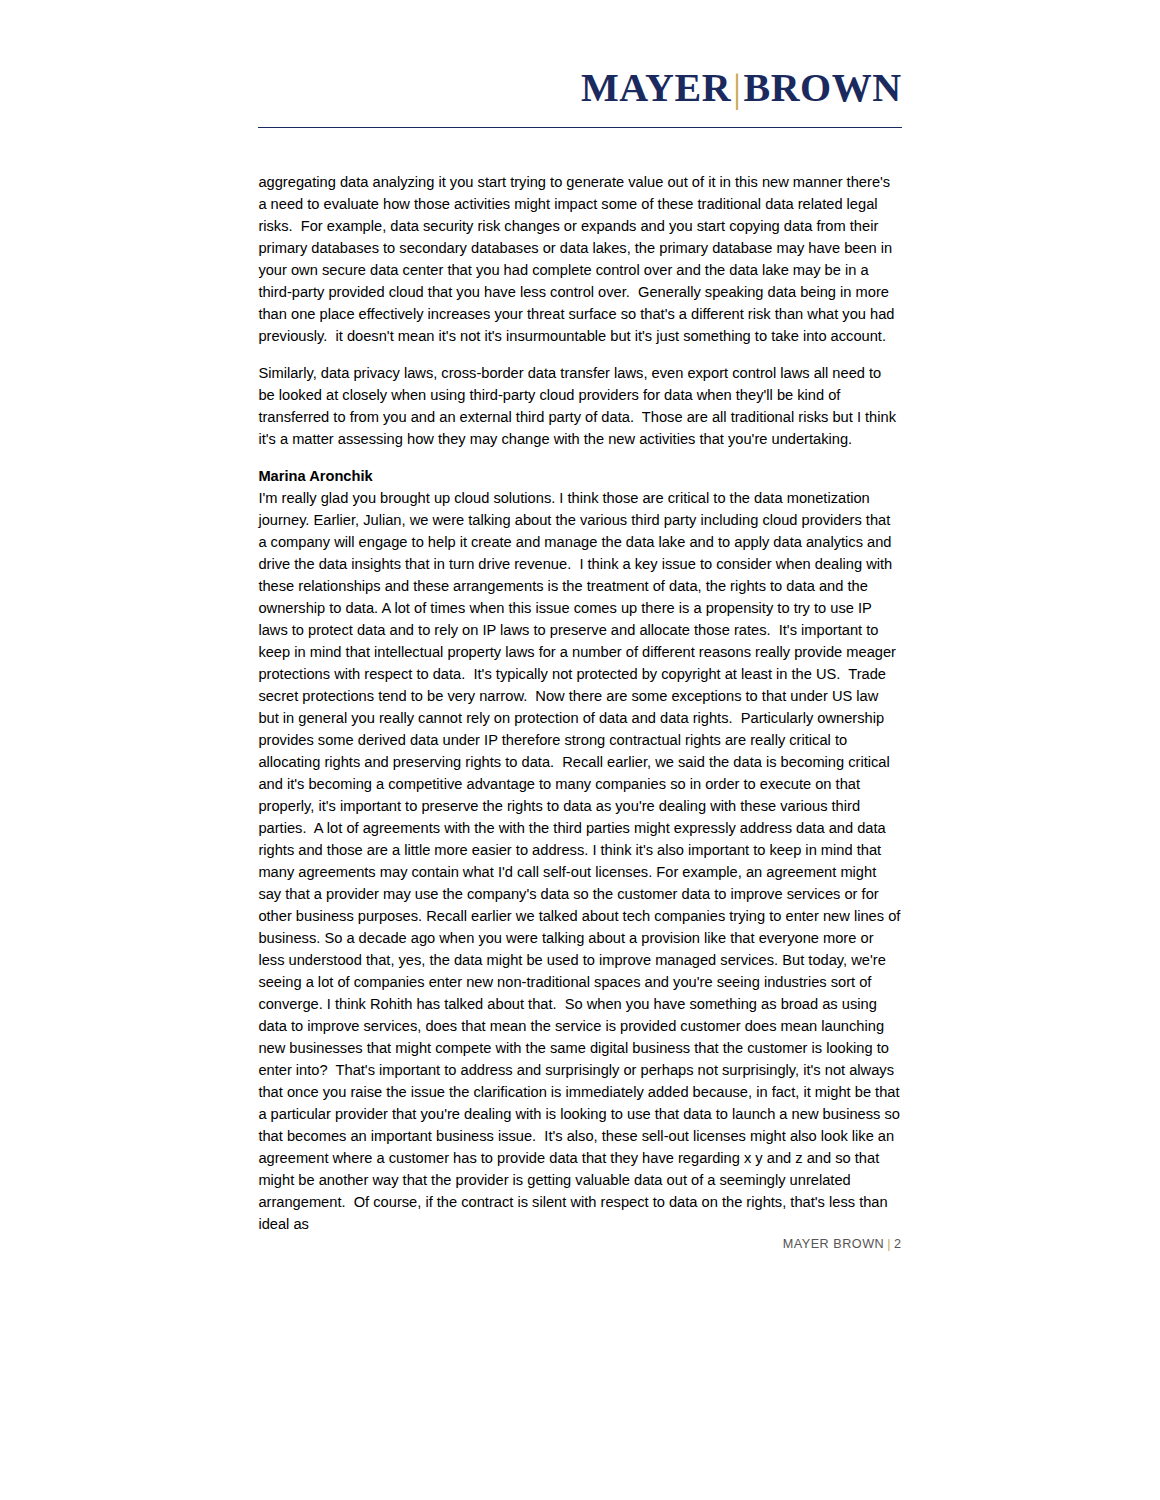MAYER|BROWN
aggregating data analyzing it you start trying to generate value out of it in this new manner there's a need to evaluate how those activities might impact some of these traditional data related legal risks. For example, data security risk changes or expands and you start copying data from their primary databases to secondary databases or data lakes, the primary database may have been in your own secure data center that you had complete control over and the data lake may be in a third-party provided cloud that you have less control over. Generally speaking data being in more than one place effectively increases your threat surface so that's a different risk than what you had previously. it doesn't mean it's not it's insurmountable but it's just something to take into account.
Similarly, data privacy laws, cross-border data transfer laws, even export control laws all need to be looked at closely when using third-party cloud providers for data when they'll be kind of transferred to from you and an external third party of data. Those are all traditional risks but I think it's a matter assessing how they may change with the new activities that you're undertaking.
Marina Aronchik
I'm really glad you brought up cloud solutions. I think those are critical to the data monetization journey. Earlier, Julian, we were talking about the various third party including cloud providers that a company will engage to help it create and manage the data lake and to apply data analytics and drive the data insights that in turn drive revenue. I think a key issue to consider when dealing with these relationships and these arrangements is the treatment of data, the rights to data and the ownership to data. A lot of times when this issue comes up there is a propensity to try to use IP laws to protect data and to rely on IP laws to preserve and allocate those rates. It's important to keep in mind that intellectual property laws for a number of different reasons really provide meager protections with respect to data. It's typically not protected by copyright at least in the US. Trade secret protections tend to be very narrow. Now there are some exceptions to that under US law but in general you really cannot rely on protection of data and data rights. Particularly ownership provides some derived data under IP therefore strong contractual rights are really critical to allocating rights and preserving rights to data. Recall earlier, we said the data is becoming critical and it's becoming a competitive advantage to many companies so in order to execute on that properly, it's important to preserve the rights to data as you're dealing with these various third parties. A lot of agreements with the with the third parties might expressly address data and data rights and those are a little more easier to address. I think it's also important to keep in mind that many agreements may contain what I'd call self-out licenses. For example, an agreement might say that a provider may use the company's data so the customer data to improve services or for other business purposes. Recall earlier we talked about tech companies trying to enter new lines of business. So a decade ago when you were talking about a provision like that everyone more or less understood that, yes, the data might be used to improve managed services. But today, we're seeing a lot of companies enter new non-traditional spaces and you're seeing industries sort of converge. I think Rohith has talked about that. So when you have something as broad as using data to improve services, does that mean the service is provided customer does mean launching new businesses that might compete with the same digital business that the customer is looking to enter into? That's important to address and surprisingly or perhaps not surprisingly, it's not always that once you raise the issue the clarification is immediately added because, in fact, it might be that a particular provider that you're dealing with is looking to use that data to launch a new business so that becomes an important business issue. It's also, these sell-out licenses might also look like an agreement where a customer has to provide data that they have regarding x y and z and so that might be another way that the provider is getting valuable data out of a seemingly unrelated arrangement. Of course, if the contract is silent with respect to data on the rights, that's less than ideal as
MAYER BROWN|2